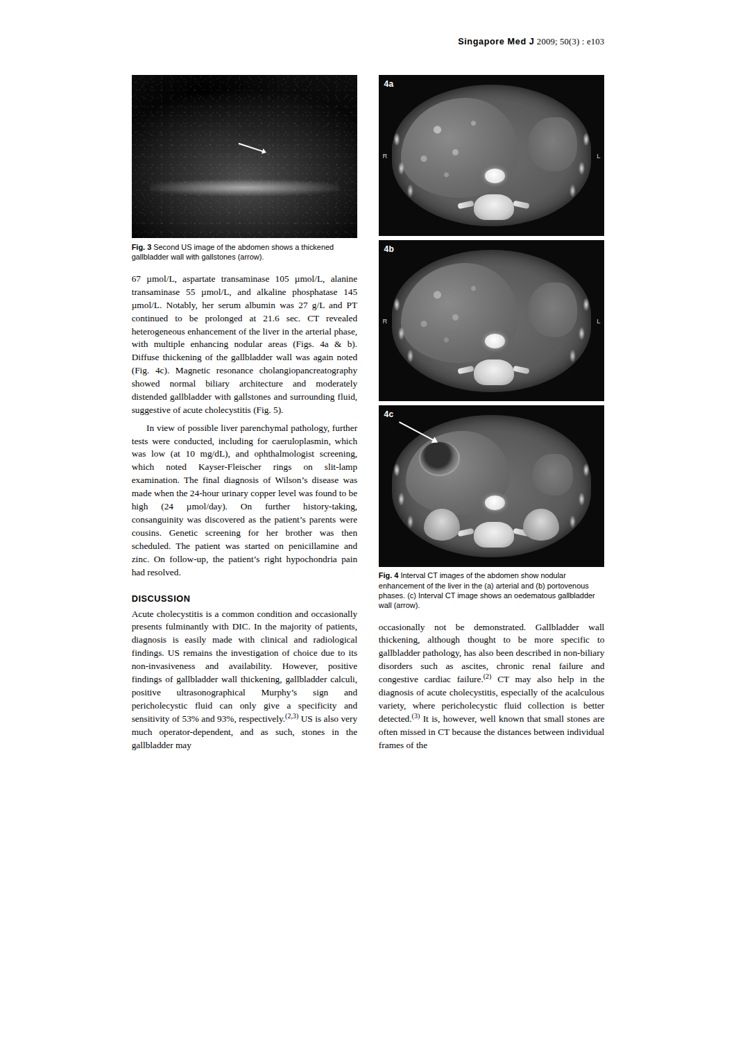Singapore Med J 2009; 50(3) : e103
Fig. 3 Second US image of the abdomen shows a thickened gallbladder wall with gallstones (arrow).
67 µmol/L, aspartate transaminase 105 µmol/L, alanine transaminase 55 µmol/L, and alkaline phosphatase 145 µmol/L. Notably, her serum albumin was 27 g/L and PT continued to be prolonged at 21.6 sec. CT revealed heterogeneous enhancement of the liver in the arterial phase, with multiple enhancing nodular areas (Figs. 4a & b). Diffuse thickening of the gallbladder wall was again noted (Fig. 4c). Magnetic resonance cholangiopancreatography showed normal biliary architecture and moderately distended gallbladder with gallstones and surrounding fluid, suggestive of acute cholecystitis (Fig. 5).
In view of possible liver parenchymal pathology, further tests were conducted, including for caeruloplasmin, which was low (at 10 mg/dL), and ophthalmologist screening, which noted Kayser-Fleischer rings on slit-lamp examination. The final diagnosis of Wilson’s disease was made when the 24-hour urinary copper level was found to be high (24 µmol/day). On further history-taking, consanguinity was discovered as the patient’s parents were cousins. Genetic screening for her brother was then scheduled. The patient was started on penicillamine and zinc. On follow-up, the patient’s right hypochondria pain had resolved.
Discussion
Acute cholecystitis is a common condition and occasionally presents fulminantly with DIC. In the majority of patients, diagnosis is easily made with clinical and radiological findings. US remains the investigation of choice due to its non-invasiveness and availability. However, positive findings of gallbladder wall thickening, gallbladder calculi, positive ultrasonographical Murphy’s sign and pericholecystic fluid can only give a specificity and sensitivity of 53% and 93%, respectively.(2,3) US is also very much operator-dependent, and as such, stones in the gallbladder may
4a
R
L
4b
R
L
4c
Fig. 4 Interval CT images of the abdomen show nodular enhancement of the liver in the (a) arterial and (b) portovenous phases. (c) Interval CT image shows an oedematous gallbladder wall (arrow).
occasionally not be demonstrated. Gallbladder wall thickening, although thought to be more specific to gallbladder pathology, has also been described in non-biliary disorders such as ascites, chronic renal failure and congestive cardiac failure.(2) CT may also help in the diagnosis of acute cholecystitis, especially of the acalculous variety, where pericholecystic fluid collection is better detected.(3) It is, however, well known that small stones are often missed in CT because the distances between individual frames of the